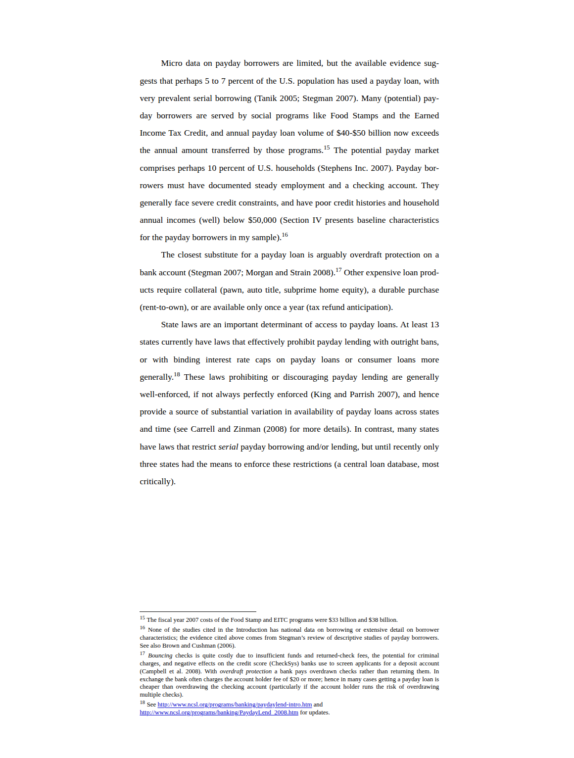Micro data on payday borrowers are limited, but the available evidence suggests that perhaps 5 to 7 percent of the U.S. population has used a payday loan, with very prevalent serial borrowing (Tanik 2005; Stegman 2007). Many (potential) payday borrowers are served by social programs like Food Stamps and the Earned Income Tax Credit, and annual payday loan volume of $40-$50 billion now exceeds the annual amount transferred by those programs.15 The potential payday market comprises perhaps 10 percent of U.S. households (Stephens Inc. 2007). Payday borrowers must have documented steady employment and a checking account. They generally face severe credit constraints, and have poor credit histories and household annual incomes (well) below $50,000 (Section IV presents baseline characteristics for the payday borrowers in my sample).16
The closest substitute for a payday loan is arguably overdraft protection on a bank account (Stegman 2007; Morgan and Strain 2008).17 Other expensive loan products require collateral (pawn, auto title, subprime home equity), a durable purchase (rent-to-own), or are available only once a year (tax refund anticipation).
State laws are an important determinant of access to payday loans. At least 13 states currently have laws that effectively prohibit payday lending with outright bans, or with binding interest rate caps on payday loans or consumer loans more generally.18 These laws prohibiting or discouraging payday lending are generally well-enforced, if not always perfectly enforced (King and Parrish 2007), and hence provide a source of substantial variation in availability of payday loans across states and time (see Carrell and Zinman (2008) for more details). In contrast, many states have laws that restrict serial payday borrowing and/or lending, but until recently only three states had the means to enforce these restrictions (a central loan database, most critically).
15 The fiscal year 2007 costs of the Food Stamp and EITC programs were $33 billion and $38 billion.
16 None of the studies cited in the Introduction has national data on borrowing or extensive detail on borrower characteristics; the evidence cited above comes from Stegman’s review of descriptive studies of payday borrowers. See also Brown and Cushman (2006).
17 Bouncing checks is quite costly due to insufficient funds and returned-check fees, the potential for criminal charges, and negative effects on the credit score (CheckSys) banks use to screen applicants for a deposit account (Campbell et al. 2008). With overdraft protection a bank pays overdrawn checks rather than returning them. In exchange the bank often charges the account holder fee of $20 or more; hence in many cases getting a payday loan is cheaper than overdrawing the checking account (particularly if the account holder runs the risk of overdrawing multiple checks).
18 See http://www.ncsl.org/programs/banking/paydaylend-intro.htm and
http://www.ncsl.org/programs/banking/PaydayLend_2008.htm for updates.